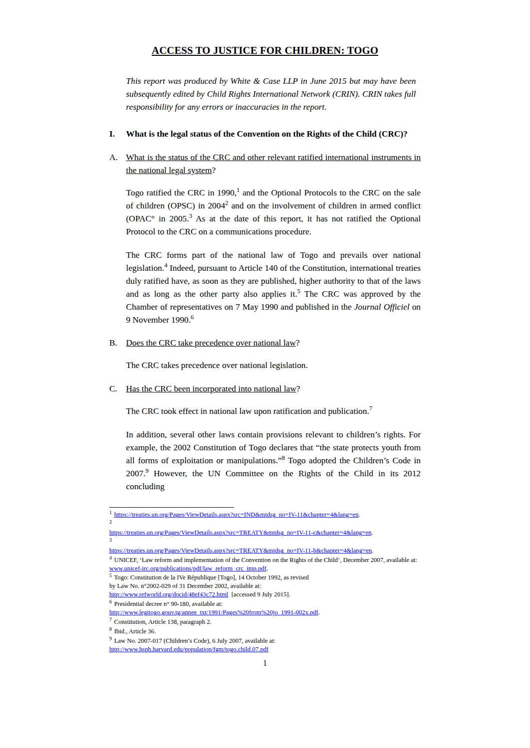ACCESS TO JUSTICE FOR CHILDREN: TOGO
This report was produced by White & Case LLP in June 2015 but may have been subsequently edited by Child Rights International Network (CRIN). CRIN takes full responsibility for any errors or inaccuracies in the report.
I. What is the legal status of the Convention on the Rights of the Child (CRC)?
A. What is the status of the CRC and other relevant ratified international instruments in the national legal system?
Togo ratified the CRC in 1990,1 and the Optional Protocols to the CRC on the sale of children (OPSC) in 20042 and on the involvement of children in armed conflict (OPAC° in 2005.3 As at the date of this report, it has not ratified the Optional Protocol to the CRC on a communications procedure.
The CRC forms part of the national law of Togo and prevails over national legislation.4 Indeed, pursuant to Article 140 of the Constitution, international treaties duly ratified have, as soon as they are published, higher authority to that of the laws and as long as the other party also applies it.5 The CRC was approved by the Chamber of representatives on 7 May 1990 and published in the Journal Officiel on 9 November 1990.6
B. Does the CRC take precedence over national law?
The CRC takes precedence over national legislation.
C. Has the CRC been incorporated into national law?
The CRC took effect in national law upon ratification and publication.7
In addition, several other laws contain provisions relevant to children’s rights. For example, the 2002 Constitution of Togo declares that “the state protects youth from all forms of exploitation or manipulations.”8 Togo adopted the Children’s Code in 2007.9 However, the UN Committee on the Rights of the Child in its 2012 concluding
1 https://treaties.un.org/Pages/ViewDetails.aspx?src=IND&mtdsg_no=IV-11&chapter=4&lang=en.
2
https://treaties.un.org/Pages/ViewDetails.aspx?src=TREATY&mtdsg_no=IV-11-c&chapter=4&lang=en.
3
https://treaties.un.org/Pages/ViewDetails.aspx?src=TREATY&mtdsg_no=IV-11-b&chapter=4&lang=en.
4 UNICEF, ‘Law reform and implementation of the Convention on the Rights of the Child’, December 2007, available at: www.unicef-irc.org/publications/pdf/law_reform_crc_imp.pdf.
5 Togo: Constitution de la IVe République [Togo], 14 October 1992, as revised
by Law No. n°2002-029 of 31 December 2002, available at:
http://www.refworld.org/docid/48ef43c72.html [accessed 9 July 2015].
6 Presidential decree n° 90-180, available at:
http://www.legitogo.gouv.tg/annee_txt/1991/Pages%20from%20jo_1991-002x.pdf.
7 Constitution, Article 138, paragraph 2.
8 Ibid., Article 36.
9 Law No. 2007-017 (Children’s Code), 6 July 2007, available at:
http://www.hsph.harvard.edu/population/fgm/togo.child.07.pdf
1